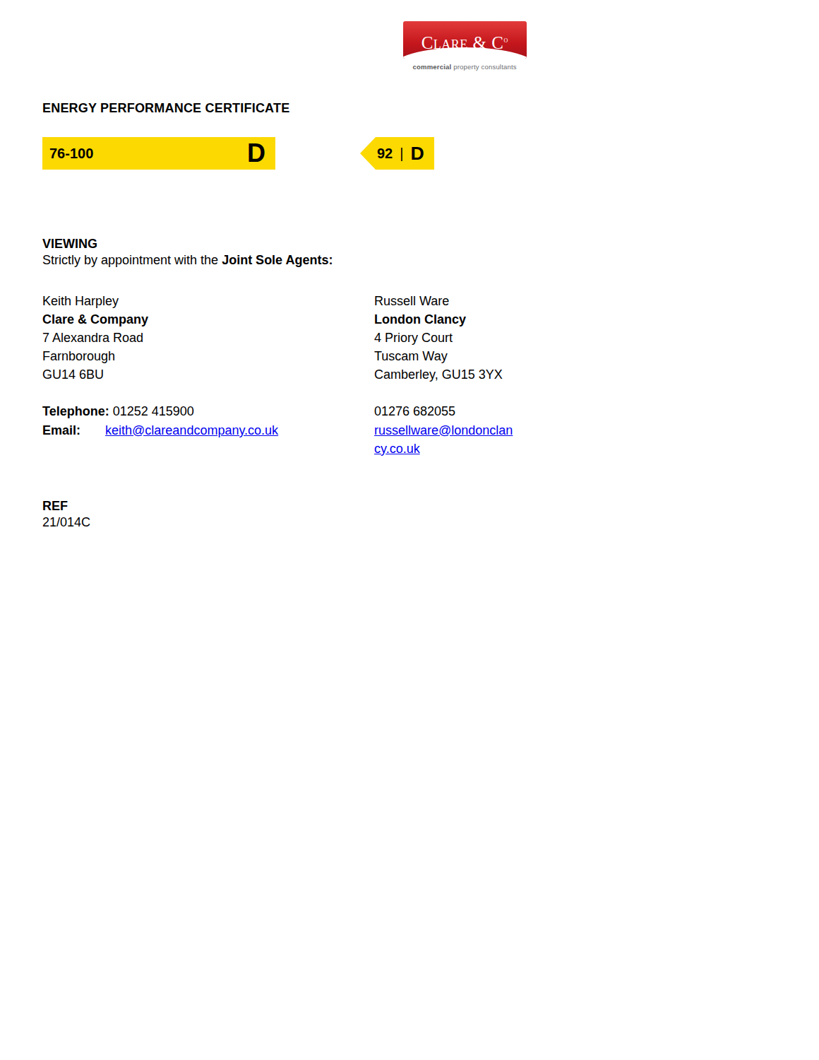Clare & Co
commercial property consultants
ENERGY PERFORMANCE CERTIFICATE
76-100 D
92|D
VIEWING
Strictly by appointment with the Joint Sole Agents:
| Keith Harpley | Russell Ware |
| Clare & Company | London Clancy |
| 7 Alexandra Road | 4 Priory Court |
| Farnborough | Tuscam Way |
| GU14 6BU | Camberley, GU15 3YX |
| Telephone: 01252 415900 | 01276 682055 |
| Email: keith@clareandcompany.co.uk | russellware@londonclancy.co.uk |
REF
21/014C